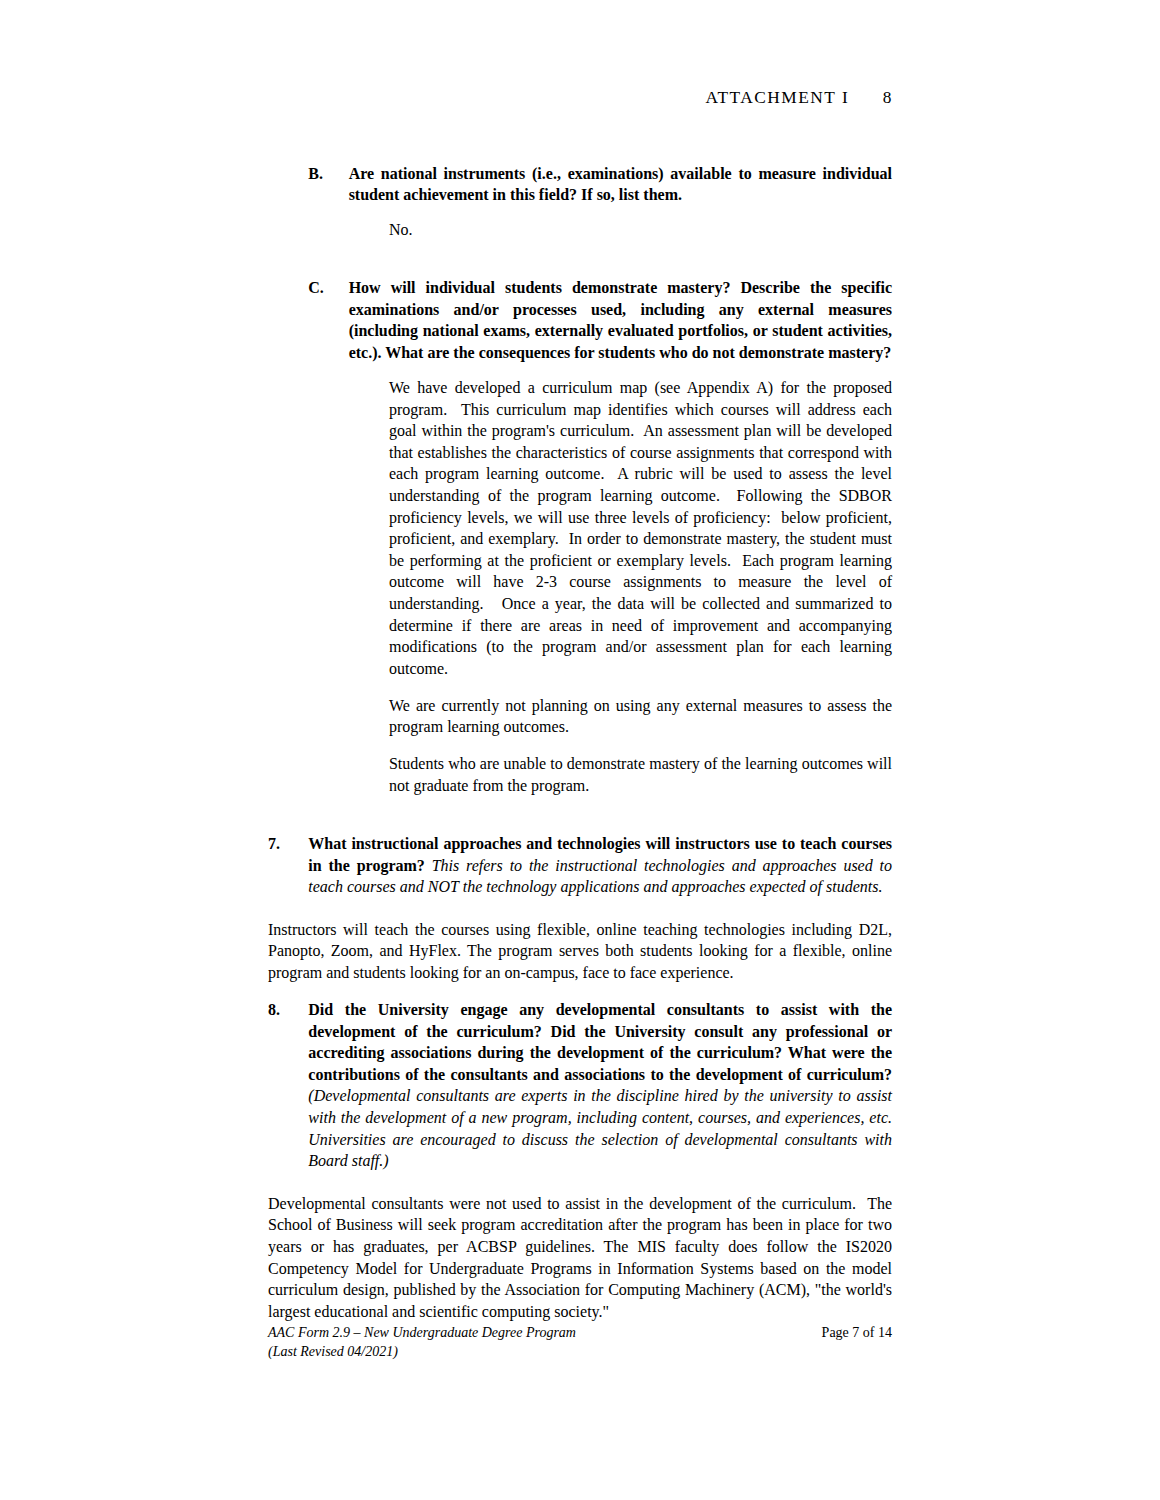ATTACHMENT I 8
B.
Are national instruments (i.e., examinations) available to measure individual student achievement in this field? If so, list them.
No.
C.
How will individual students demonstrate mastery? Describe the specific examinations and/or processes used, including any external measures (including national exams, externally evaluated portfolios, or student activities, etc.). What are the consequences for students who do not demonstrate mastery?
We have developed a curriculum map (see Appendix A) for the proposed program. This curriculum map identifies which courses will address each goal within the program's curriculum. An assessment plan will be developed that establishes the characteristics of course assignments that correspond with each program learning outcome. A rubric will be used to assess the level understanding of the program learning outcome. Following the SDBOR proficiency levels, we will use three levels of proficiency: below proficient, proficient, and exemplary. In order to demonstrate mastery, the student must be performing at the proficient or exemplary levels. Each program learning outcome will have 2-3 course assignments to measure the level of understanding. Once a year, the data will be collected and summarized to determine if there are areas in need of improvement and accompanying modifications (to the program and/or assessment plan for each learning outcome.
We are currently not planning on using any external measures to assess the program learning outcomes.
Students who are unable to demonstrate mastery of the learning outcomes will not graduate from the program.
7.
What instructional approaches and technologies will instructors use to teach courses in the program? This refers to the instructional technologies and approaches used to teach courses and NOT the technology applications and approaches expected of students.
Instructors will teach the courses using flexible, online teaching technologies including D2L, Panopto, Zoom, and HyFlex. The program serves both students looking for a flexible, online program and students looking for an on-campus, face to face experience.
8.
Did the University engage any developmental consultants to assist with the development of the curriculum? Did the University consult any professional or accrediting associations during the development of the curriculum? What were the contributions of the consultants and associations to the development of curriculum? (Developmental consultants are experts in the discipline hired by the university to assist with the development of a new program, including content, courses, and experiences, etc. Universities are encouraged to discuss the selection of developmental consultants with Board staff.)
Developmental consultants were not used to assist in the development of the curriculum. The School of Business will seek program accreditation after the program has been in place for two years or has graduates, per ACBSP guidelines. The MIS faculty does follow the IS2020 Competency Model for Undergraduate Programs in Information Systems based on the model curriculum design, published by the Association for Computing Machinery (ACM), "the world's largest educational and scientific computing society."
AAC Form 2.9 – New Undergraduate Degree Program (Last Revised 04/2021)
Page 7 of 14